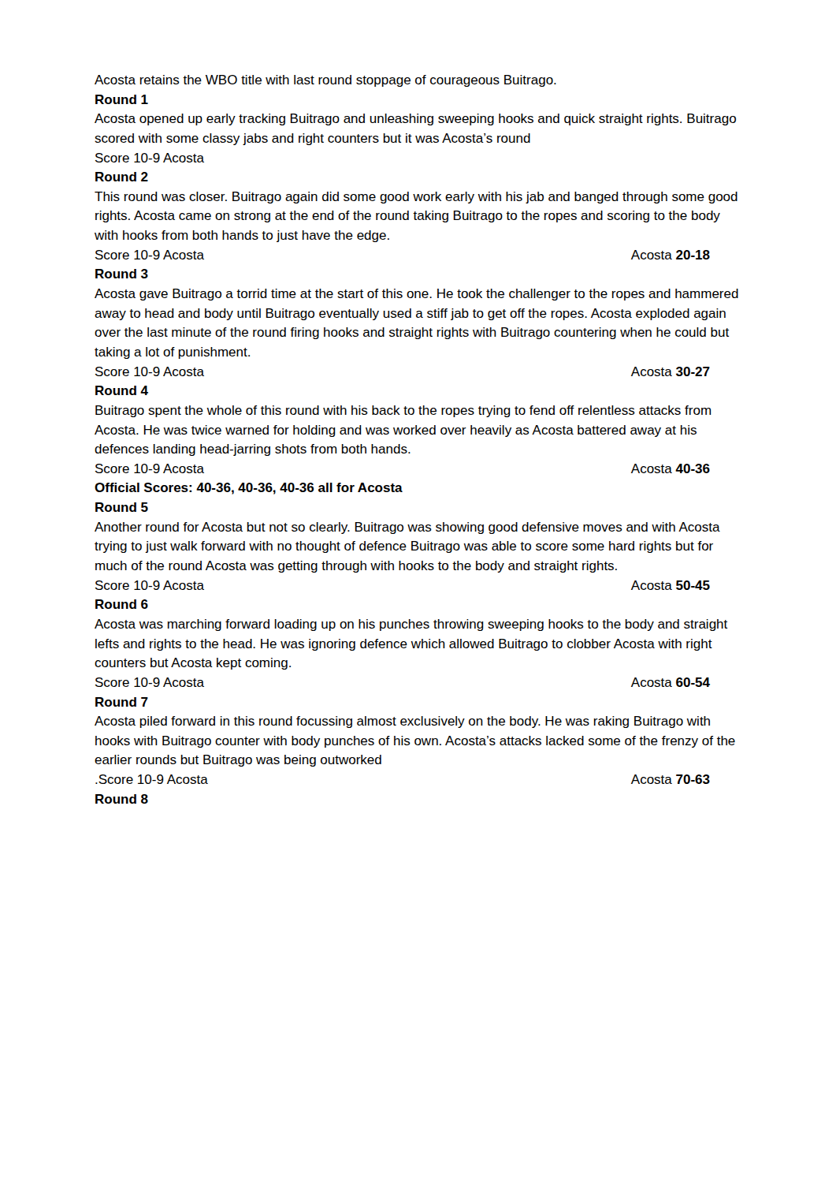Acosta retains the WBO title with last round stoppage of courageous Buitrago.
Round 1
Acosta opened up early tracking Buitrago and unleashing sweeping hooks and quick straight rights. Buitrago scored with some classy jabs and right counters but it was Acosta’s round
Score 10-9 Acosta
Round 2
This round was closer. Buitrago again did some good work early with his jab and banged through some good rights. Acosta came on strong at the end of the round taking Buitrago to the ropes and scoring to the body with hooks from both hands to just have the edge.
Score 10-9 Acosta Acosta 20-18
Round 3
Acosta gave Buitrago a torrid time at the start of this one. He took the challenger to the ropes and hammered away to head and body until Buitrago eventually used a stiff jab to get off the ropes. Acosta exploded again over the last minute of the round firing hooks and straight rights with Buitrago countering when he could but taking a lot of punishment.
Score 10-9 Acosta Acosta 30-27
Round 4
Buitrago spent the whole of this round with his back to the ropes trying to fend off relentless attacks from Acosta. He was twice warned for holding and was worked over heavily as Acosta battered away at his defences landing head-jarring shots from both hands.
Score 10-9 Acosta Acosta 40-36
Official Scores: 40-36, 40-36, 40-36 all for Acosta
Round 5
Another round for Acosta but not so clearly. Buitrago was showing good defensive moves and with Acosta trying to just walk forward with no thought of defence Buitrago was able to score some hard rights but for much of the round Acosta was getting through with hooks to the body and straight rights.
Score 10-9 Acosta Acosta 50-45
Round 6
Acosta was marching forward loading up on his punches throwing sweeping hooks to the body and straight lefts and rights to the head. He was ignoring defence which allowed Buitrago to clobber Acosta with right counters but Acosta kept coming.
Score 10-9 Acosta Acosta 60-54
Round 7
Acosta piled forward in this round focussing almost exclusively on the body. He was raking Buitrago with hooks with Buitrago counter with body punches of his own. Acosta’s attacks lacked some of the frenzy of the earlier rounds but Buitrago was being outworked
.Score 10-9 Acosta Acosta 70-63
Round 8